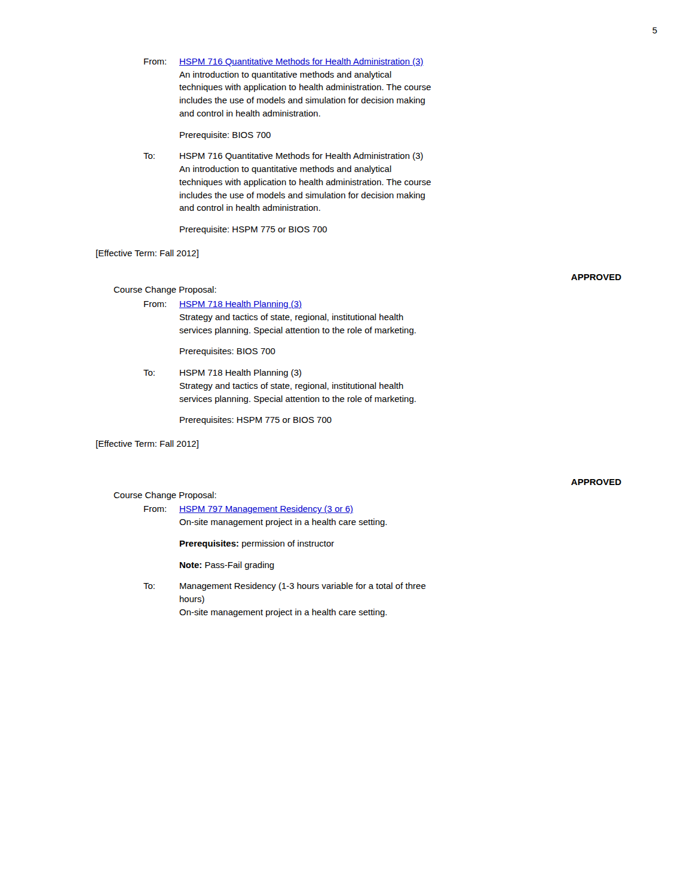5
From:
HSPM 716 Quantitative Methods for Health Administration (3)
An introduction to quantitative methods and analytical techniques with application to health administration. The course includes the use of models and simulation for decision making and control in health administration.
Prerequisite: BIOS 700
To:
HSPM 716 Quantitative Methods for Health Administration (3)
An introduction to quantitative methods and analytical techniques with application to health administration. The course includes the use of models and simulation for decision making and control in health administration.
Prerequisite: HSPM 775 or BIOS 700
[Effective Term: Fall 2012]
APPROVED
Course Change Proposal:
From:
HSPM 718 Health Planning (3)
Strategy and tactics of state, regional, institutional health services planning. Special attention to the role of marketing.
Prerequisites: BIOS 700
To:
HSPM 718 Health Planning (3)
Strategy and tactics of state, regional, institutional health services planning. Special attention to the role of marketing.
Prerequisites: HSPM 775 or BIOS 700
[Effective Term: Fall 2012]
APPROVED
Course Change Proposal:
From:
HSPM 797 Management Residency (3 or 6)
On-site management project in a health care setting.
Prerequisites: permission of instructor
Note: Pass-Fail grading
To:
Management Residency (1-3 hours variable for a total of three hours)
On-site management project in a health care setting.